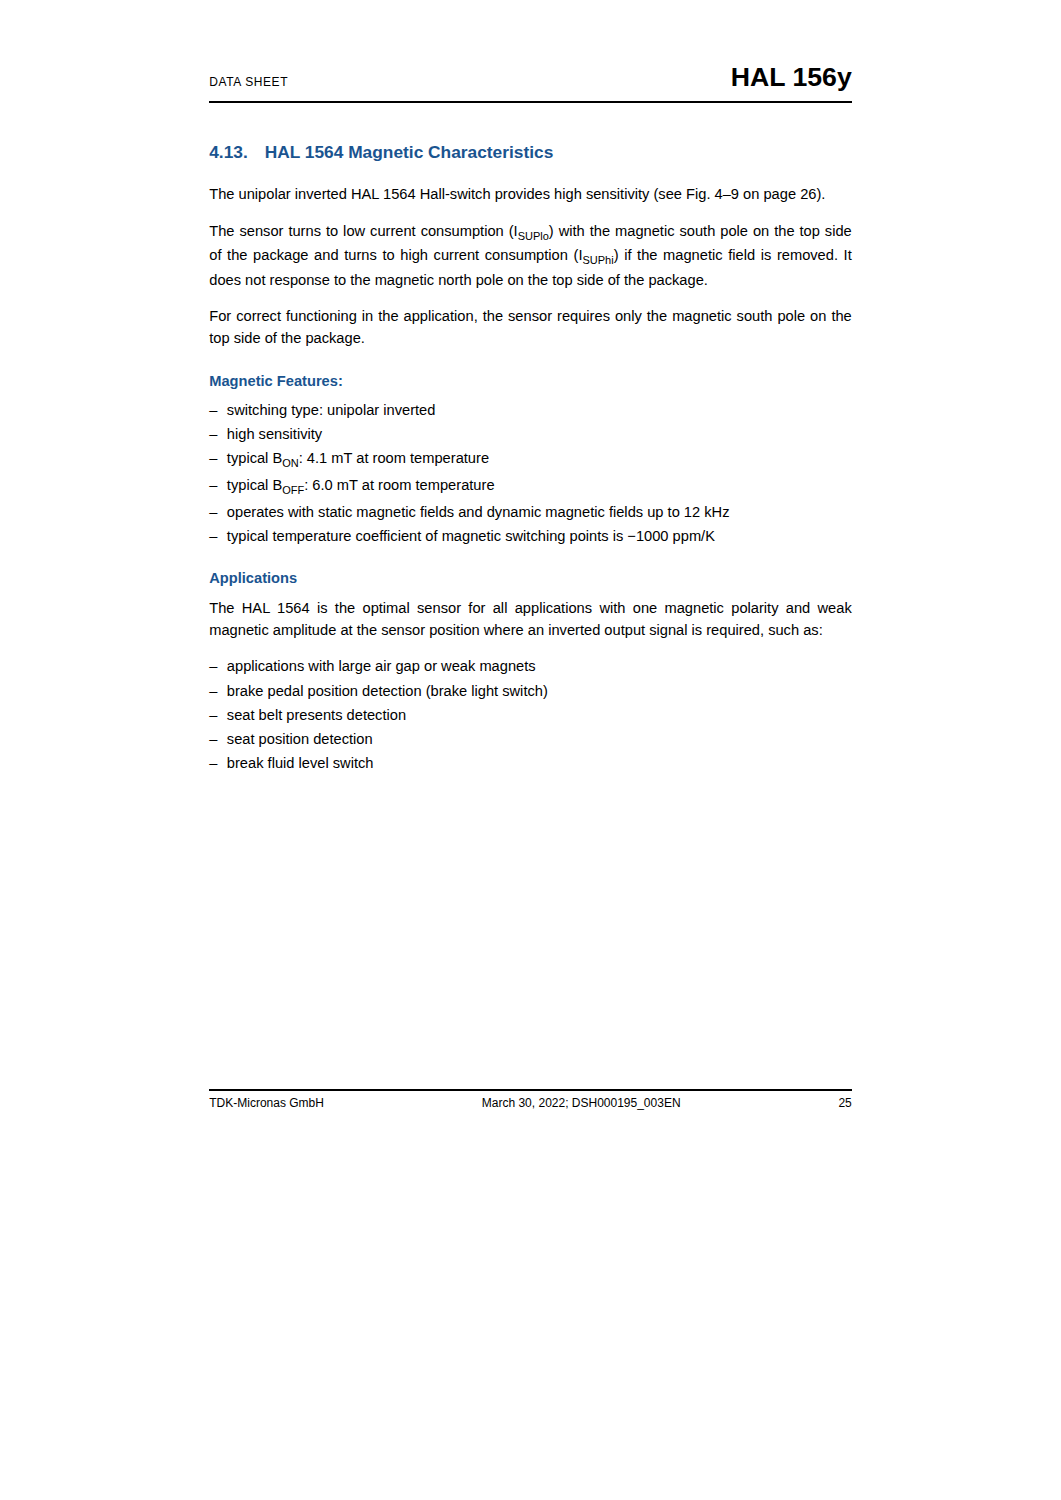DATA SHEET
HAL 156y
4.13. HAL 1564 Magnetic Characteristics
The unipolar inverted HAL 1564 Hall-switch provides high sensitivity (see Fig. 4–9 on page 26).
The sensor turns to low current consumption (ISUPlo) with the magnetic south pole on the top side of the package and turns to high current consumption (ISUPhi) if the magnetic field is removed. It does not response to the magnetic north pole on the top side of the package.
For correct functioning in the application, the sensor requires only the magnetic south pole on the top side of the package.
Magnetic Features:
switching type: unipolar inverted
high sensitivity
typical BON: 4.1 mT at room temperature
typical BOFF: 6.0 mT at room temperature
operates with static magnetic fields and dynamic magnetic fields up to 12 kHz
typical temperature coefficient of magnetic switching points is −1000 ppm/K
Applications
The HAL 1564 is the optimal sensor for all applications with one magnetic polarity and weak magnetic amplitude at the sensor position where an inverted output signal is required, such as:
applications with large air gap or weak magnets
brake pedal position detection (brake light switch)
seat belt presents detection
seat position detection
break fluid level switch
TDK-Micronas GmbH
March 30, 2022; DSH000195_003EN
25